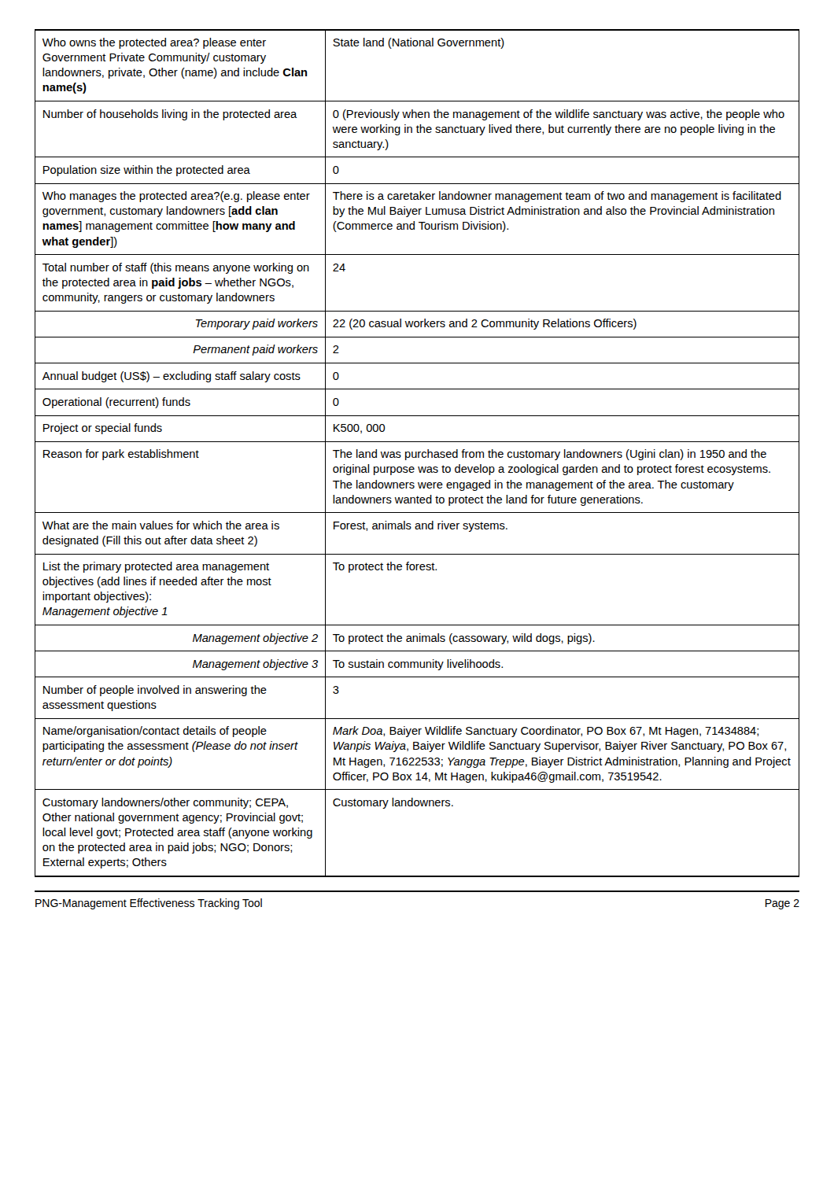| Who owns the protected area? please enter Government Private Community/ customary landowners, private, Other (name) and include Clan name(s) | State land (National Government) |
| Number of households living in the protected area | 0 (Previously when the management of the wildlife sanctuary was active, the people who were working in the sanctuary lived there, but currently there are no people living in the sanctuary.) |
| Population size within the protected area | 0 |
| Who manages the protected area?(e.g. please enter government, customary landowners [ add clan names ] management committee [ how many and what gender ]) | There is a caretaker landowner management team of two and management is facilitated by the Mul Baiyer Lumusa District Administration and also the Provincial Administration (Commerce and Tourism Division). |
| Total number of staff (this means anyone working on the protected area in paid jobs – whether NGOs, community, rangers or customary landowners | 24 |
| Temporary paid workers | 22 (20 casual workers and 2 Community Relations Officers) |
| Permanent paid workers | 2 |
| Annual budget (US$) – excluding staff salary costs | 0 |
| Operational (recurrent) funds | 0 |
| Project or special funds | K500, 000 |
| Reason for park establishment | The land was purchased from the customary landowners (Ugini clan) in 1950 and the original purpose was to develop a zoological garden and to protect forest ecosystems. The landowners were engaged in the management of the area. The customary landowners wanted to protect the land for future generations. |
| What are the main values for which the area is designated (Fill this out after data sheet 2) | Forest, animals and river systems. |
| List the primary protected area management objectives (add lines if needed after the most important objectives): Management objective 1 | To protect the forest. |
| Management objective 2 | To protect the animals (cassowary, wild dogs, pigs). |
| Management objective 3 | To sustain community livelihoods. |
| Number of people involved in answering the assessment questions | 3 |
| Name/organisation/contact details of people participating the assessment (Please do not insert return/enter or dot points) | Mark Doa , Baiyer Wildlife Sanctuary Coordinator, PO Box 67, Mt Hagen, 71434884; Wanpis Waiya , Baiyer Wildlife Sanctuary Supervisor, Baiyer River Sanctuary, PO Box 67, Mt Hagen, 71622533; Yangga Treppe , Biayer District Administration, Planning and Project Officer, PO Box 14, Mt Hagen, kukipa46@gmail.com, 73519542. |
| Customary landowners/other community; CEPA, Other national government agency; Provincial govt; local level govt; Protected area staff (anyone working on the protected area in paid jobs; NGO; Donors; External experts; Others | Customary landowners. |
PNG-Management Effectiveness Tracking Tool Page 2